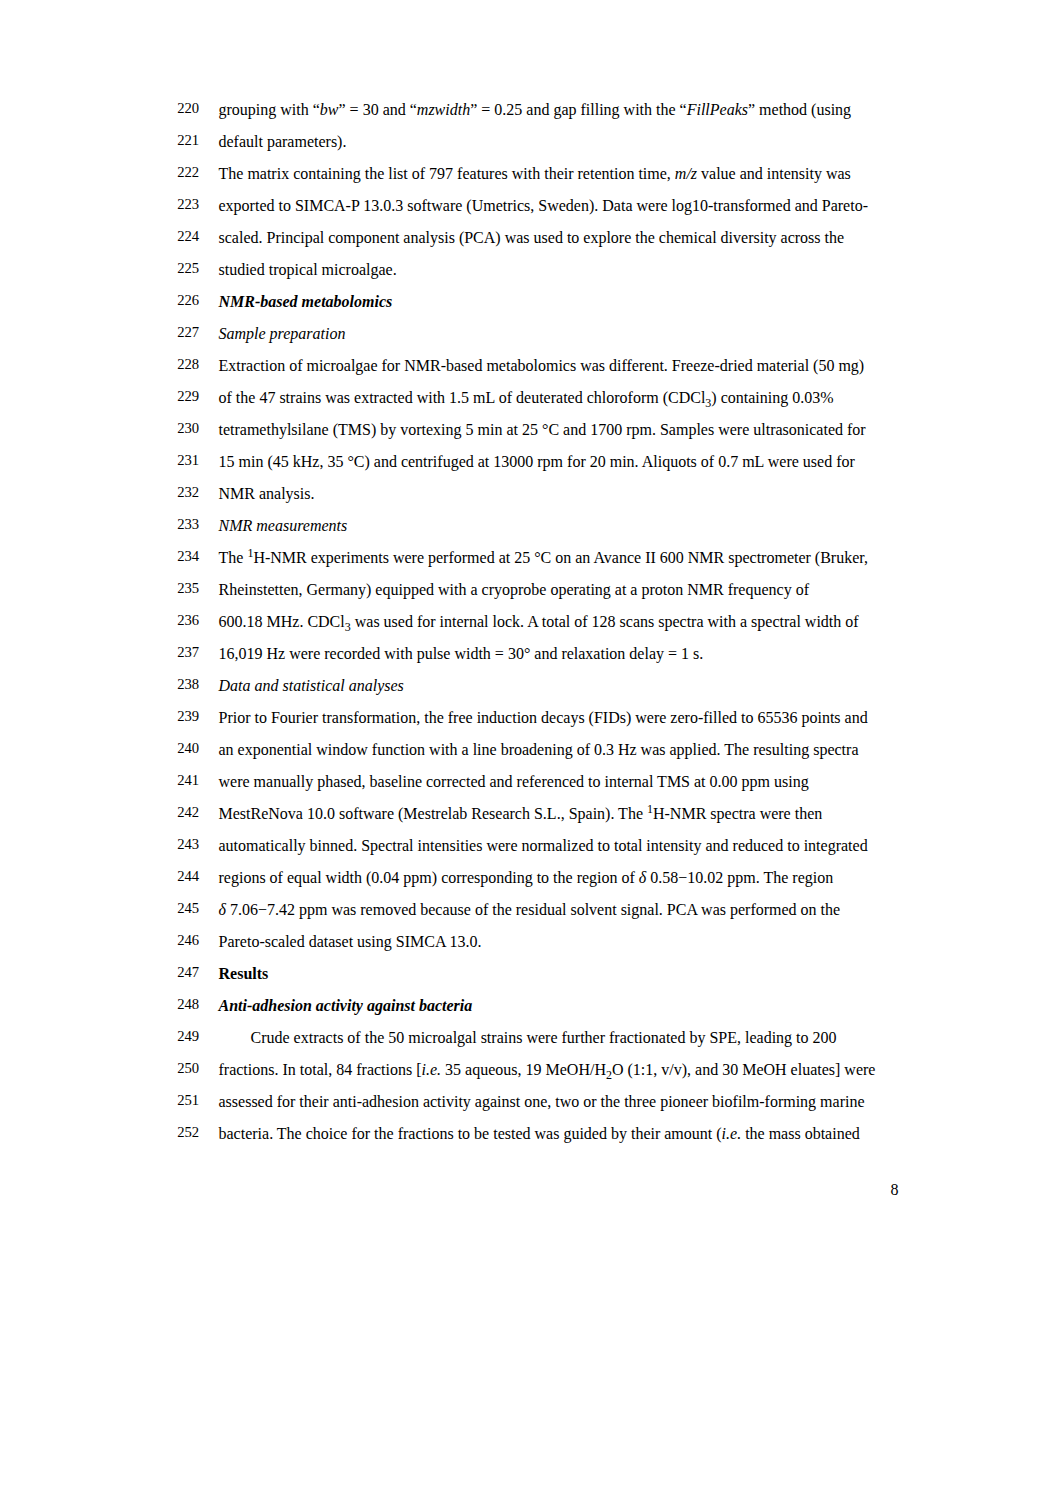grouping with “bw” = 30 and “mzwidth” = 0.25 and gap filling with the “FillPeaks” method (using
default parameters).
The matrix containing the list of 797 features with their retention time, m/z value and intensity was
exported to SIMCA-P 13.0.3 software (Umetrics, Sweden). Data were log10-transformed and Pareto-
scaled. Principal component analysis (PCA) was used to explore the chemical diversity across the
studied tropical microalgae.
NMR-based metabolomics
Sample preparation
Extraction of microalgae for NMR-based metabolomics was different. Freeze-dried material (50 mg)
of the 47 strains was extracted with 1.5 mL of deuterated chloroform (CDCl3) containing 0.03%
tetramethylsilane (TMS) by vortexing 5 min at 25 °C and 1700 rpm. Samples were ultrasonicated for
15 min (45 kHz, 35 °C) and centrifuged at 13000 rpm for 20 min. Aliquots of 0.7 mL were used for
NMR analysis.
NMR measurements
The 1H-NMR experiments were performed at 25 °C on an Avance II 600 NMR spectrometer (Bruker,
Rheinstetten, Germany) equipped with a cryoprobe operating at a proton NMR frequency of
600.18 MHz. CDCl3 was used for internal lock. A total of 128 scans spectra with a spectral width of
16,019 Hz were recorded with pulse width = 30° and relaxation delay = 1 s.
Data and statistical analyses
Prior to Fourier transformation, the free induction decays (FIDs) were zero-filled to 65536 points and
an exponential window function with a line broadening of 0.3 Hz was applied. The resulting spectra
were manually phased, baseline corrected and referenced to internal TMS at 0.00 ppm using
MestReNova 10.0 software (Mestrelab Research S.L., Spain). The 1H-NMR spectra were then
automatically binned. Spectral intensities were normalized to total intensity and reduced to integrated
regions of equal width (0.04 ppm) corresponding to the region of δ 0.58−10.02 ppm. The region
δ 7.06−7.42 ppm was removed because of the residual solvent signal. PCA was performed on the
Pareto-scaled dataset using SIMCA 13.0.
Results
Anti-adhesion activity against bacteria
Crude extracts of the 50 microalgal strains were further fractionated by SPE, leading to 200
fractions. In total, 84 fractions [i.e. 35 aqueous, 19 MeOH/H2O (1:1, v/v), and 30 MeOH eluates] were
assessed for their anti-adhesion activity against one, two or the three pioneer biofilm-forming marine
bacteria. The choice for the fractions to be tested was guided by their amount (i.e. the mass obtained
8